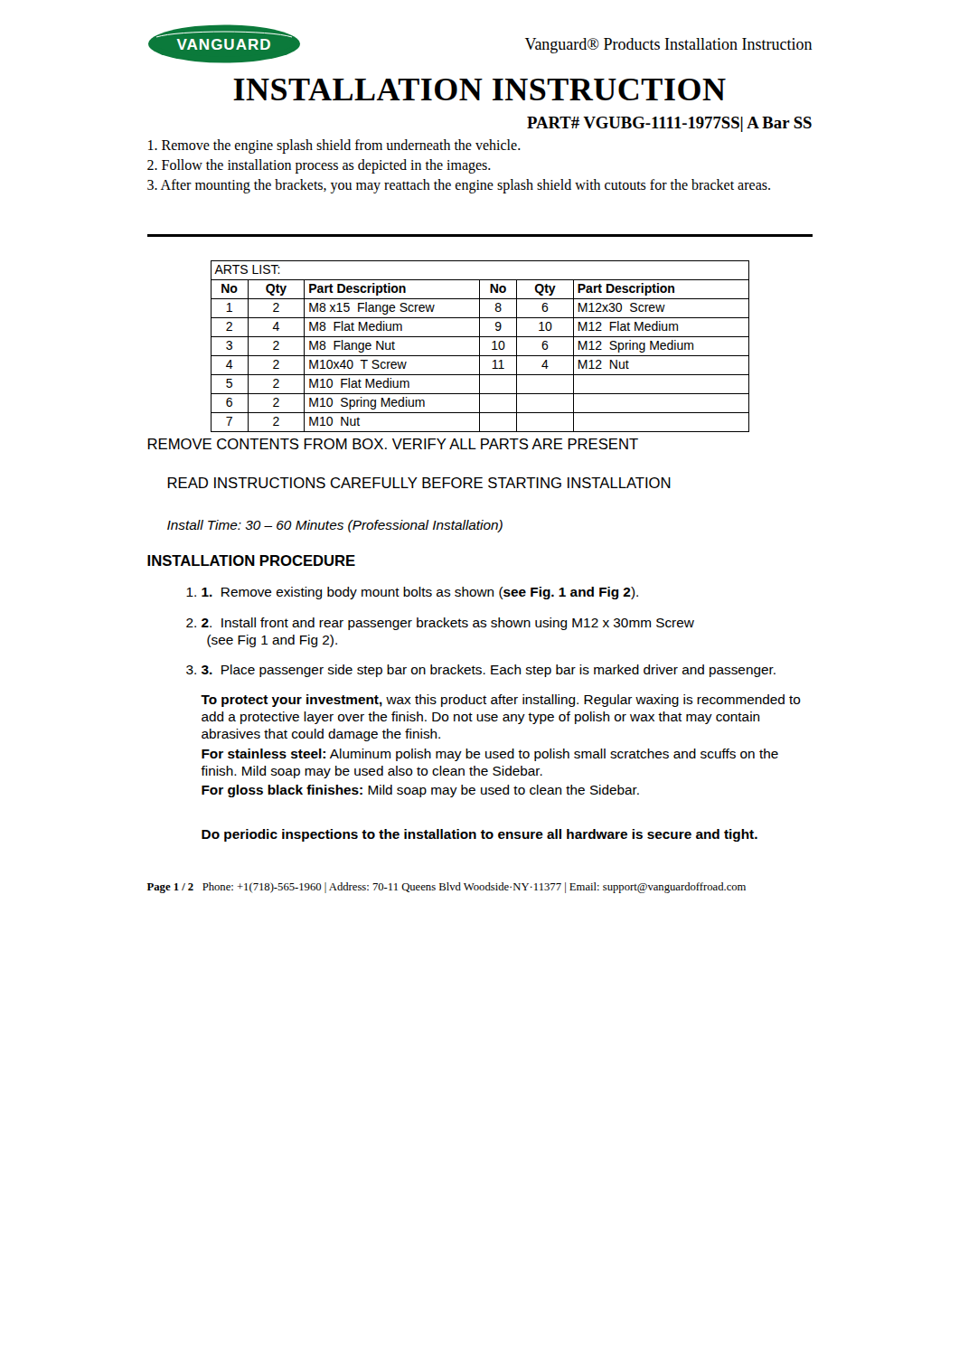VANGUARD
Vanguard® Products Installation Instruction
INSTALLATION INSTRUCTION
PART# VGUBG-1111-1977SS| A Bar SS
1. Remove the engine splash shield from underneath the vehicle.
2. Follow the installation process as depicted in the images.
3. After mounting the brackets, you may reattach the engine splash shield with cutouts for the bracket areas.
ARTS LIST:
| No | Qty | Part Description | No | Qty | Part Description |
| --- | --- | --- | --- | --- | --- |
| 1 | 2 | M8 x15 Flange Screw | 8 | 6 | M12x30 Screw |
| 2 | 4 | M8 Flat Medium | 9 | 10 | M12 Flat Medium |
| 3 | 2 | M8 Flange Nut | 10 | 6 | M12 Spring Medium |
| 4 | 2 | M10x40 T Screw | 11 | 4 | M12 Nut |
| 5 | 2 | M10 Flat Medium | | | |
| 6 | 2 | M10 Spring Medium | | | |
| 7 | 2 | M10 Nut | | | |
REMOVE CONTENTS FROM BOX. VERIFY ALL PARTS ARE PRESENT
READ INSTRUCTIONS CAREFULLY BEFORE STARTING INSTALLATION
Install Time: 30 – 60 Minutes (Professional Installation)
INSTALLATION PROCEDURE
1. Remove existing body mount bolts as shown (see Fig. 1 and Fig 2).
2. Install front and rear passenger brackets as shown using M12 x 30mm Screw (see Fig 1 and Fig 2).
3. Place passenger side step bar on brackets. Each step bar is marked driver and passenger.
To protect your investment, wax this product after installing. Regular waxing is recommended to add a protective layer over the finish. Do not use any type of polish or wax that may contain abrasives that could damage the finish.
For stainless steel: Aluminum polish may be used to polish small scratches and scuffs on the finish. Mild soap may be used also to clean the Sidebar.
For gloss black finishes: Mild soap may be used to clean the Sidebar.
Do periodic inspections to the installation to ensure all hardware is secure and tight.
Page 1 / 2 Phone: +1(718)-565-1960 | Address: 70-11 Queens Blvd Woodside·NY·11377 | Email: support@vanguardoffroad.com